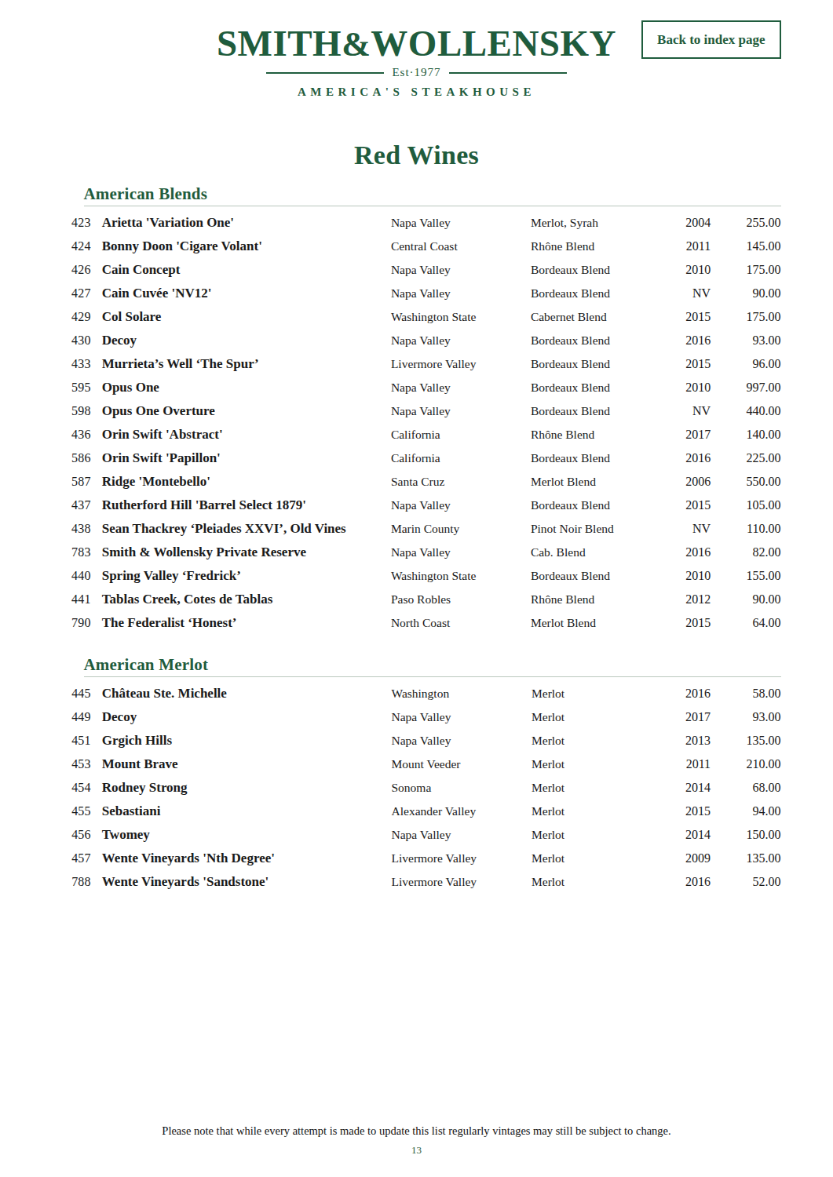SMITH&WOLLENSKY
Est·1977
AMERICA'S STEAKHOUSE
Back to index page
Red Wines
American Blends
| 423 | Arietta 'Variation One' | Napa Valley | Merlot, Syrah | 2004 | 255.00 |
| 424 | Bonny Doon 'Cigare Volant' | Central Coast | Rhône Blend | 2011 | 145.00 |
| 426 | Cain Concept | Napa Valley | Bordeaux Blend | 2010 | 175.00 |
| 427 | Cain Cuvée 'NV12' | Napa Valley | Bordeaux Blend | NV | 90.00 |
| 429 | Col Solare | Washington State | Cabernet Blend | 2015 | 175.00 |
| 430 | Decoy | Napa Valley | Bordeaux Blend | 2016 | 93.00 |
| 433 | Murrieta’s Well ‘The Spur’ | Livermore Valley | Bordeaux Blend | 2015 | 96.00 |
| 595 | Opus One | Napa Valley | Bordeaux Blend | 2010 | 997.00 |
| 598 | Opus One Overture | Napa Valley | Bordeaux Blend | NV | 440.00 |
| 436 | Orin Swift 'Abstract' | California | Rhône Blend | 2017 | 140.00 |
| 586 | Orin Swift 'Papillon' | California | Bordeaux Blend | 2016 | 225.00 |
| 587 | Ridge 'Montebello' | Santa Cruz | Merlot Blend | 2006 | 550.00 |
| 437 | Rutherford Hill 'Barrel Select 1879' | Napa Valley | Bordeaux Blend | 2015 | 105.00 |
| 438 | Sean Thackrey ‘Pleiades XXVI’, Old Vines | Marin County | Pinot Noir Blend | NV | 110.00 |
| 783 | Smith & Wollensky Private Reserve | Napa Valley | Cab. Blend | 2016 | 82.00 |
| 440 | Spring Valley ‘Fredrick’ | Washington State | Bordeaux Blend | 2010 | 155.00 |
| 441 | Tablas Creek, Cotes de Tablas | Paso Robles | Rhône Blend | 2012 | 90.00 |
| 790 | The Federalist ‘Honest’ | North Coast | Merlot Blend | 2015 | 64.00 |
American Merlot
| 445 | Château Ste. Michelle | Washington | Merlot | 2016 | 58.00 |
| 449 | Decoy | Napa Valley | Merlot | 2017 | 93.00 |
| 451 | Grgich Hills | Napa Valley | Merlot | 2013 | 135.00 |
| 453 | Mount Brave | Mount Veeder | Merlot | 2011 | 210.00 |
| 454 | Rodney Strong | Sonoma | Merlot | 2014 | 68.00 |
| 455 | Sebastiani | Alexander Valley | Merlot | 2015 | 94.00 |
| 456 | Twomey | Napa Valley | Merlot | 2014 | 150.00 |
| 457 | Wente Vineyards 'Nth Degree' | Livermore Valley | Merlot | 2009 | 135.00 |
| 788 | Wente Vineyards 'Sandstone' | Livermore Valley | Merlot | 2016 | 52.00 |
Please note that while every attempt is made to update this list regularly vintages may still be subject to change.
13